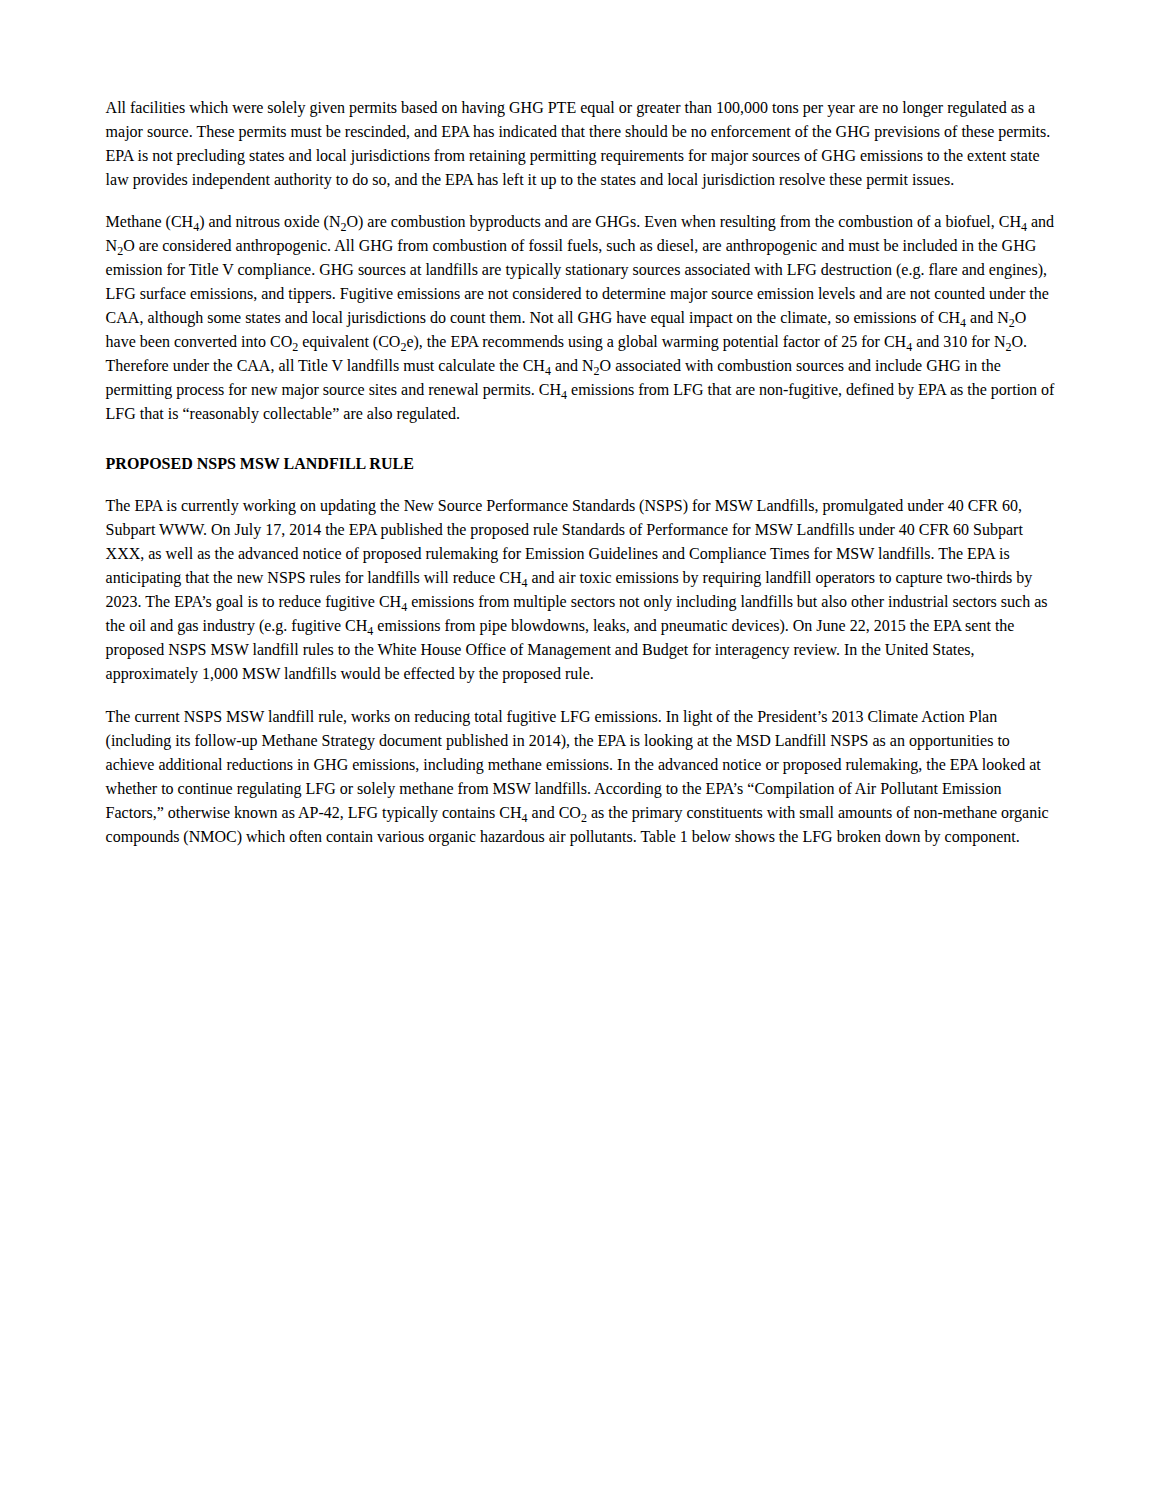All facilities which were solely given permits based on having GHG PTE equal or greater than 100,000 tons per year are no longer regulated as a major source. These permits must be rescinded, and EPA has indicated that there should be no enforcement of the GHG previsions of these permits. EPA is not precluding states and local jurisdictions from retaining permitting requirements for major sources of GHG emissions to the extent state law provides independent authority to do so, and the EPA has left it up to the states and local jurisdiction resolve these permit issues.
Methane (CH4) and nitrous oxide (N2O) are combustion byproducts and are GHGs. Even when resulting from the combustion of a biofuel, CH4 and N2O are considered anthropogenic. All GHG from combustion of fossil fuels, such as diesel, are anthropogenic and must be included in the GHG emission for Title V compliance. GHG sources at landfills are typically stationary sources associated with LFG destruction (e.g. flare and engines), LFG surface emissions, and tippers. Fugitive emissions are not considered to determine major source emission levels and are not counted under the CAA, although some states and local jurisdictions do count them. Not all GHG have equal impact on the climate, so emissions of CH4 and N2O have been converted into CO2 equivalent (CO2e), the EPA recommends using a global warming potential factor of 25 for CH4 and 310 for N2O. Therefore under the CAA, all Title V landfills must calculate the CH4 and N2O associated with combustion sources and include GHG in the permitting process for new major source sites and renewal permits. CH4 emissions from LFG that are non-fugitive, defined by EPA as the portion of LFG that is “reasonably collectable” are also regulated.
PROPOSED NSPS MSW LANDFILL RULE
The EPA is currently working on updating the New Source Performance Standards (NSPS) for MSW Landfills, promulgated under 40 CFR 60, Subpart WWW. On July 17, 2014 the EPA published the proposed rule Standards of Performance for MSW Landfills under 40 CFR 60 Subpart XXX, as well as the advanced notice of proposed rulemaking for Emission Guidelines and Compliance Times for MSW landfills. The EPA is anticipating that the new NSPS rules for landfills will reduce CH4 and air toxic emissions by requiring landfill operators to capture two-thirds by 2023. The EPA’s goal is to reduce fugitive CH4 emissions from multiple sectors not only including landfills but also other industrial sectors such as the oil and gas industry (e.g. fugitive CH4 emissions from pipe blowdowns, leaks, and pneumatic devices). On June 22, 2015 the EPA sent the proposed NSPS MSW landfill rules to the White House Office of Management and Budget for interagency review. In the United States, approximately 1,000 MSW landfills would be effected by the proposed rule.
The current NSPS MSW landfill rule, works on reducing total fugitive LFG emissions. In light of the President’s 2013 Climate Action Plan (including its follow-up Methane Strategy document published in 2014), the EPA is looking at the MSD Landfill NSPS as an opportunities to achieve additional reductions in GHG emissions, including methane emissions. In the advanced notice or proposed rulemaking, the EPA looked at whether to continue regulating LFG or solely methane from MSW landfills. According to the EPA’s “Compilation of Air Pollutant Emission Factors,” otherwise known as AP-42, LFG typically contains CH4 and CO2 as the primary constituents with small amounts of non-methane organic compounds (NMOC) which often contain various organic hazardous air pollutants. Table 1 below shows the LFG broken down by component.